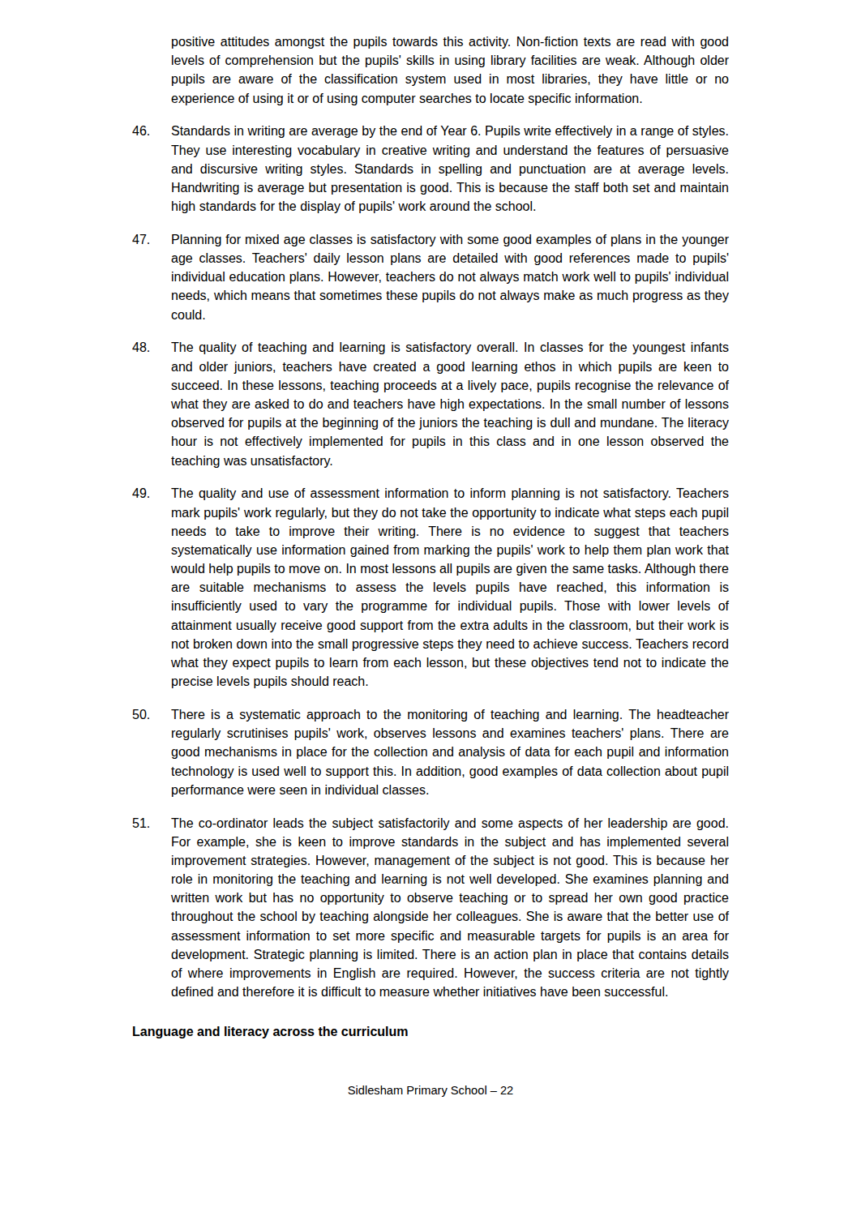positive attitudes amongst the pupils towards this activity. Non-fiction texts are read with good levels of comprehension but the pupils' skills in using library facilities are weak. Although older pupils are aware of the classification system used in most libraries, they have little or no experience of using it or of using computer searches to locate specific information.
46. Standards in writing are average by the end of Year 6. Pupils write effectively in a range of styles. They use interesting vocabulary in creative writing and understand the features of persuasive and discursive writing styles. Standards in spelling and punctuation are at average levels. Handwriting is average but presentation is good. This is because the staff both set and maintain high standards for the display of pupils' work around the school.
47. Planning for mixed age classes is satisfactory with some good examples of plans in the younger age classes. Teachers' daily lesson plans are detailed with good references made to pupils' individual education plans. However, teachers do not always match work well to pupils' individual needs, which means that sometimes these pupils do not always make as much progress as they could.
48. The quality of teaching and learning is satisfactory overall. In classes for the youngest infants and older juniors, teachers have created a good learning ethos in which pupils are keen to succeed. In these lessons, teaching proceeds at a lively pace, pupils recognise the relevance of what they are asked to do and teachers have high expectations. In the small number of lessons observed for pupils at the beginning of the juniors the teaching is dull and mundane. The literacy hour is not effectively implemented for pupils in this class and in one lesson observed the teaching was unsatisfactory.
49. The quality and use of assessment information to inform planning is not satisfactory. Teachers mark pupils' work regularly, but they do not take the opportunity to indicate what steps each pupil needs to take to improve their writing. There is no evidence to suggest that teachers systematically use information gained from marking the pupils' work to help them plan work that would help pupils to move on. In most lessons all pupils are given the same tasks. Although there are suitable mechanisms to assess the levels pupils have reached, this information is insufficiently used to vary the programme for individual pupils. Those with lower levels of attainment usually receive good support from the extra adults in the classroom, but their work is not broken down into the small progressive steps they need to achieve success. Teachers record what they expect pupils to learn from each lesson, but these objectives tend not to indicate the precise levels pupils should reach.
50. There is a systematic approach to the monitoring of teaching and learning. The headteacher regularly scrutinises pupils' work, observes lessons and examines teachers' plans. There are good mechanisms in place for the collection and analysis of data for each pupil and information technology is used well to support this. In addition, good examples of data collection about pupil performance were seen in individual classes.
51. The co-ordinator leads the subject satisfactorily and some aspects of her leadership are good. For example, she is keen to improve standards in the subject and has implemented several improvement strategies. However, management of the subject is not good. This is because her role in monitoring the teaching and learning is not well developed. She examines planning and written work but has no opportunity to observe teaching or to spread her own good practice throughout the school by teaching alongside her colleagues. She is aware that the better use of assessment information to set more specific and measurable targets for pupils is an area for development. Strategic planning is limited. There is an action plan in place that contains details of where improvements in English are required. However, the success criteria are not tightly defined and therefore it is difficult to measure whether initiatives have been successful.
Language and literacy across the curriculum
Sidlesham Primary School – 22